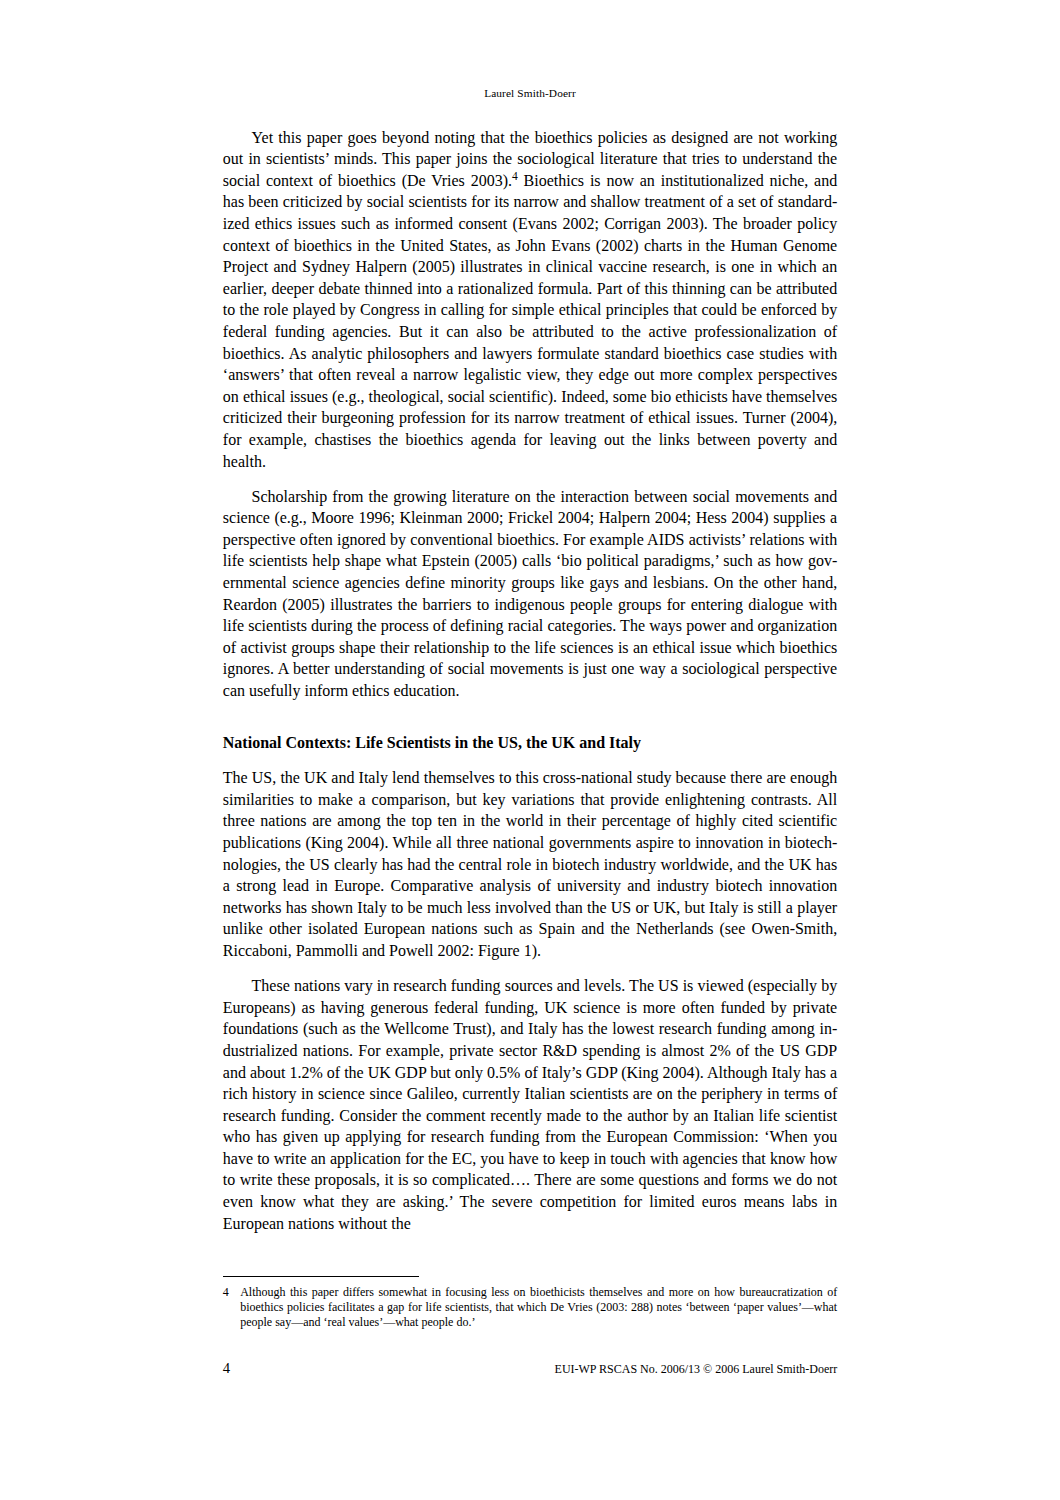Laurel Smith-Doerr
Yet this paper goes beyond noting that the bioethics policies as designed are not working out in scientists’ minds. This paper joins the sociological literature that tries to understand the social context of bioethics (De Vries 2003).4 Bioethics is now an institutionalized niche, and has been criticized by social scientists for its narrow and shallow treatment of a set of standardized ethics issues such as informed consent (Evans 2002; Corrigan 2003). The broader policy context of bioethics in the United States, as John Evans (2002) charts in the Human Genome Project and Sydney Halpern (2005) illustrates in clinical vaccine research, is one in which an earlier, deeper debate thinned into a rationalized formula. Part of this thinning can be attributed to the role played by Congress in calling for simple ethical principles that could be enforced by federal funding agencies. But it can also be attributed to the active professionalization of bioethics. As analytic philosophers and lawyers formulate standard bioethics case studies with ‘answers’ that often reveal a narrow legalistic view, they edge out more complex perspectives on ethical issues (e.g., theological, social scientific). Indeed, some bio ethicists have themselves criticized their burgeoning profession for its narrow treatment of ethical issues. Turner (2004), for example, chastises the bioethics agenda for leaving out the links between poverty and health.
Scholarship from the growing literature on the interaction between social movements and science (e.g., Moore 1996; Kleinman 2000; Frickel 2004; Halpern 2004; Hess 2004) supplies a perspective often ignored by conventional bioethics. For example AIDS activists’ relations with life scientists help shape what Epstein (2005) calls ‘bio political paradigms,’ such as how governmental science agencies define minority groups like gays and lesbians. On the other hand, Reardon (2005) illustrates the barriers to indigenous people groups for entering dialogue with life scientists during the process of defining racial categories. The ways power and organization of activist groups shape their relationship to the life sciences is an ethical issue which bioethics ignores. A better understanding of social movements is just one way a sociological perspective can usefully inform ethics education.
National Contexts: Life Scientists in the US, the UK and Italy
The US, the UK and Italy lend themselves to this cross-national study because there are enough similarities to make a comparison, but key variations that provide enlightening contrasts. All three nations are among the top ten in the world in their percentage of highly cited scientific publications (King 2004). While all three national governments aspire to innovation in biotechnologies, the US clearly has had the central role in biotech industry worldwide, and the UK has a strong lead in Europe. Comparative analysis of university and industry biotech innovation networks has shown Italy to be much less involved than the US or UK, but Italy is still a player unlike other isolated European nations such as Spain and the Netherlands (see Owen-Smith, Riccaboni, Pammolli and Powell 2002: Figure 1).
These nations vary in research funding sources and levels. The US is viewed (especially by Europeans) as having generous federal funding, UK science is more often funded by private foundations (such as the Wellcome Trust), and Italy has the lowest research funding among industrialized nations. For example, private sector R&D spending is almost 2% of the US GDP and about 1.2% of the UK GDP but only 0.5% of Italy’s GDP (King 2004). Although Italy has a rich history in science since Galileo, currently Italian scientists are on the periphery in terms of research funding. Consider the comment recently made to the author by an Italian life scientist who has given up applying for research funding from the European Commission: ‘When you have to write an application for the EC, you have to keep in touch with agencies that know how to write these proposals, it is so complicated…. There are some questions and forms we do not even know what they are asking.’ The severe competition for limited euros means labs in European nations without the
4 Although this paper differs somewhat in focusing less on bioethicists themselves and more on how bureaucratization of bioethics policies facilitates a gap for life scientists, that which De Vries (2003: 288) notes ‘between ‘paper values’—what people say—and ‘real values’—what people do.’
4 EUI-WP RSCAS No. 2006/13 © 2006 Laurel Smith-Doerr